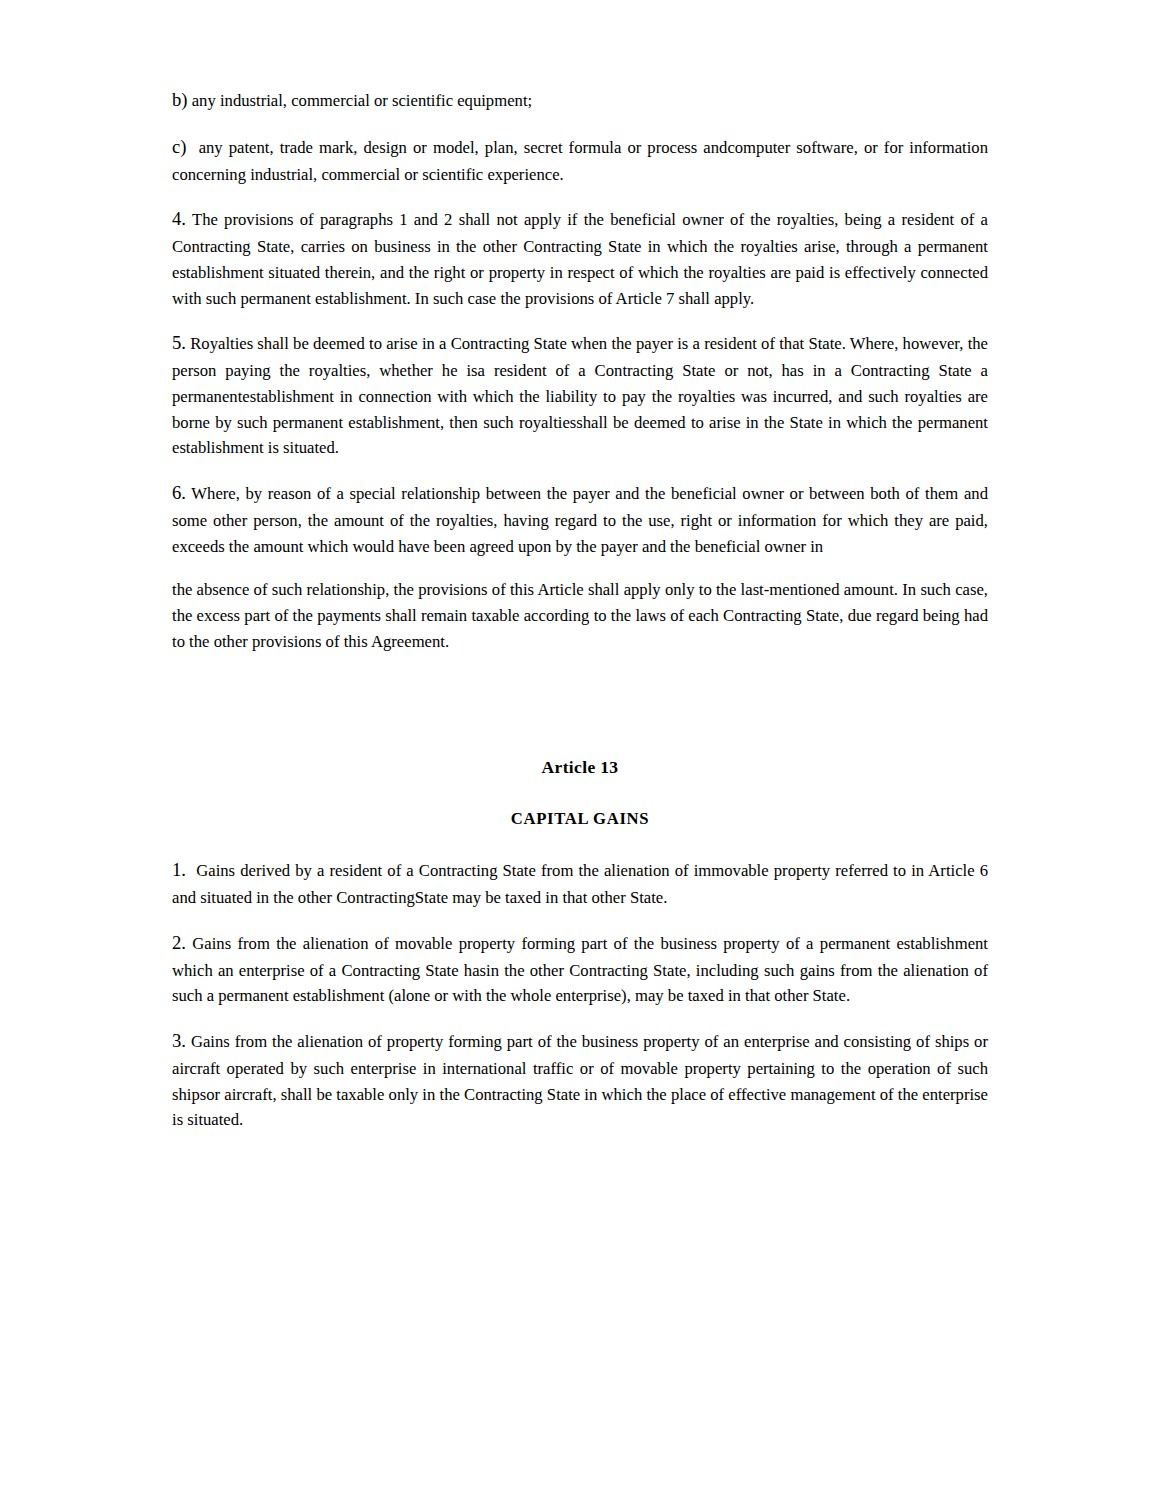b) any industrial, commercial or scientific equipment;
c) any patent, trade mark, design or model, plan, secret formula or process andcomputer software, or for information concerning industrial, commercial or scientific experience.
4. The provisions of paragraphs 1 and 2 shall not apply if the beneficial owner of the royalties, being a resident of a Contracting State, carries on business in the other Contracting State in which the royalties arise, through a permanent establishment situated therein, and the right or property in respect of which the royalties are paid is effectively connected with such permanent establishment. In such case the provisions of Article 7 shall apply.
5. Royalties shall be deemed to arise in a Contracting State when the payer is a resident of that State. Where, however, the person paying the royalties, whether he isa resident of a Contracting State or not, has in a Contracting State a permanentestablishment in connection with which the liability to pay the royalties was incurred, and such royalties are borne by such permanent establishment, then such royaltiesshall be deemed to arise in the State in which the permanent establishment is situated.
6. Where, by reason of a special relationship between the payer and the beneficial owner or between both of them and some other person, the amount of the royalties, having regard to the use, right or information for which they are paid, exceeds the amount which would have been agreed upon by the payer and the beneficial owner in
the absence of such relationship, the provisions of this Article shall apply only to the last-mentioned amount. In such case, the excess part of the payments shall remain taxable according to the laws of each Contracting State, due regard being had to the other provisions of this Agreement.
Article 13
CAPITAL GAINS
1. Gains derived by a resident of a Contracting State from the alienation of immovable property referred to in Article 6 and situated in the other ContractingState may be taxed in that other State.
2. Gains from the alienation of movable property forming part of the business property of a permanent establishment which an enterprise of a Contracting State hasin the other Contracting State, including such gains from the alienation of such a permanent establishment (alone or with the whole enterprise), may be taxed in that other State.
3. Gains from the alienation of property forming part of the business property of an enterprise and consisting of ships or aircraft operated by such enterprise in international traffic or of movable property pertaining to the operation of such shipsor aircraft, shall be taxable only in the Contracting State in which the place of effective management of the enterprise is situated.